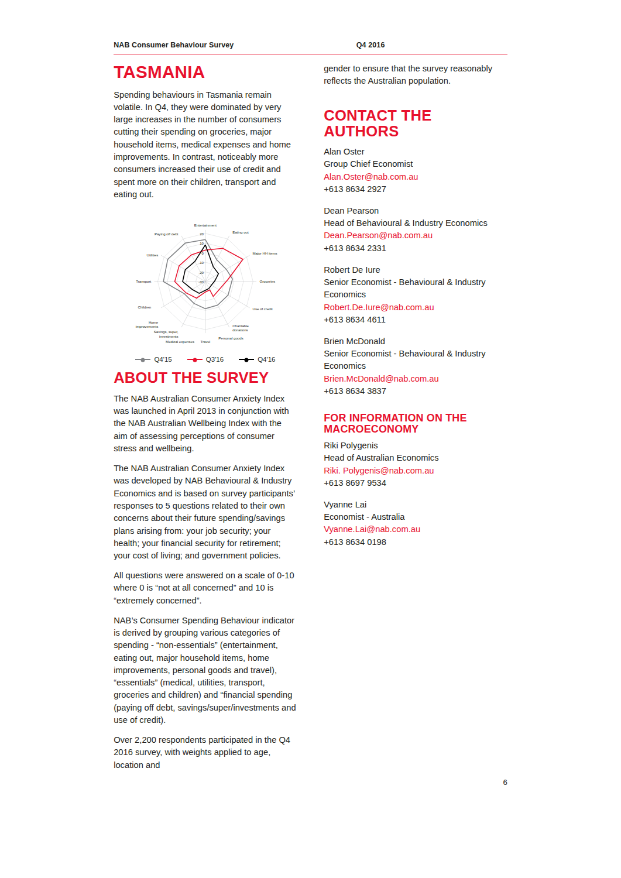NAB Consumer Behaviour Survey
Q4 2016
Tasmania
Spending behaviours in Tasmania remain volatile. In Q4, they were dominated by very large increases in the number of consumers cutting their spending on groceries, major household items, medical expenses and home improvements. In contrast, noticeably more consumers increased their use of credit and spent more on their children, transport and eating out.
20 10 0 -10 -20 -30 Entertainment Eating out Major HH items Groceries Use of credit Charitable donations Personal goods Travel Medical expenses Savings, super, investments Home improvements Children Transport Utilities Paying off debt
Q4'15 Q3'16 Q4'16
About the survey
The NAB Australian Consumer Anxiety Index was launched in April 2013 in conjunction with the NAB Australian Wellbeing Index with the aim of assessing perceptions of consumer stress and wellbeing.
The NAB Australian Consumer Anxiety Index was developed by NAB Behavioural & Industry Economics and is based on survey participants’ responses to 5 questions related to their own concerns about their future spending/savings plans arising from: your job security; your health; your financial security for retirement; your cost of living; and government policies.
All questions were answered on a scale of 0-10 where 0 is “not at all concerned” and 10 is “extremely concerned”.
NAB’s Consumer Spending Behaviour indicator is derived by grouping various categories of spending - “non-essentials” (entertainment, eating out, major household items, home improvements, personal goods and travel), “essentials” (medical, utilities, transport, groceries and children) and “financial spending (paying off debt, savings/super/investments and use of credit).
Over 2,200 respondents participated in the Q4 2016 survey, with weights applied to age, location and
gender to ensure that the survey reasonably reflects the Australian population.
Contact the authors
Alan Oster Group Chief Economist Alan.Oster@nab.com.au +613 8634 2927
Dean Pearson Head of Behavioural & Industry Economics Dean.Pearson@nab.com.au +613 8634 2331
Robert De Iure Senior Economist - Behavioural & Industry Economics Robert.De.Iure@nab.com.au +613 8634 4611
Brien McDonald Senior Economist - Behavioural & Industry Economics Brien.McDonald@nab.com.au +613 8634 3837
For information on the macroeconomy
Riki Polygenis Head of Australian Economics Riki. Polygenis@nab.com.au +613 8697 9534
Vyanne Lai Economist - Australia Vyanne.Lai@nab.com.au +613 8634 0198
6